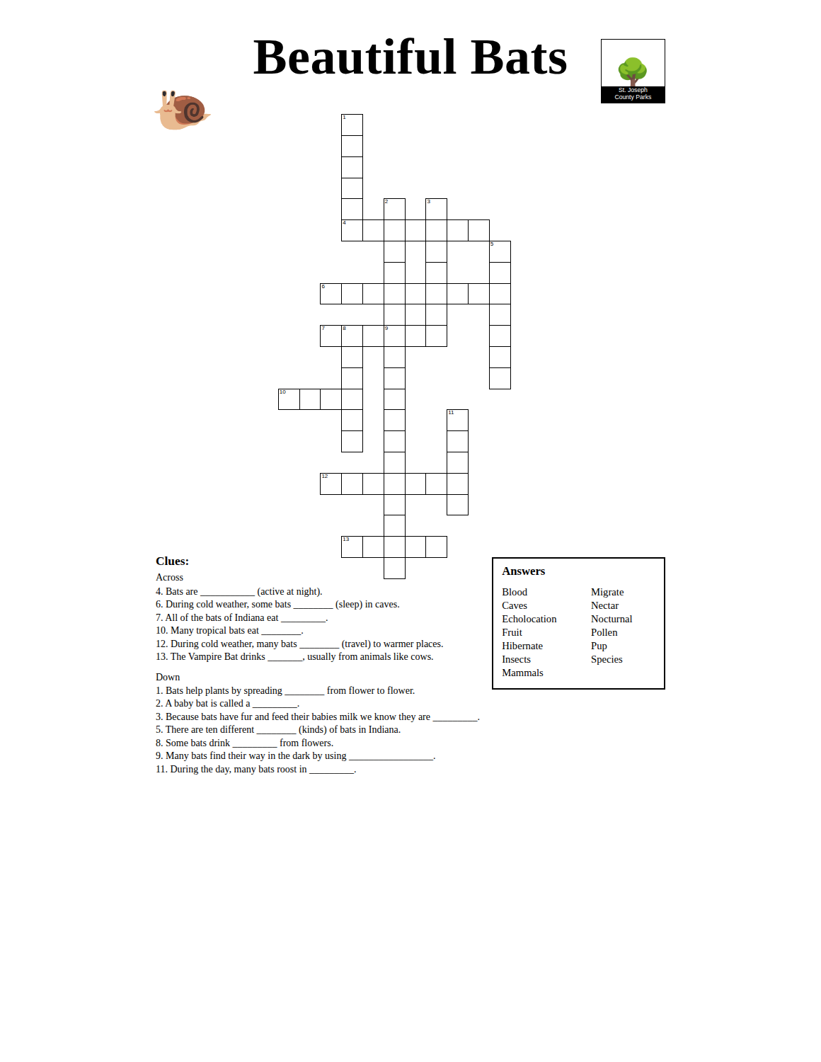Beautiful Bats
🌳
St. Joseph
County Parks
🐌
| | | | 1 | | | | | | | | | |
| | | | | | 2 | | 3 | | | | | |
| | | | 4 | | | | | | | | | |
| | | | | | | | | | | 5 | | |
| | | 6 | | | | | | | | | | |
| | | 7 | 8 | | 9 | | | | | | | |
| 10 | | | | | | | | | | | | |
| | | | | | | | | 11 | | | | |
| | | 12 | | | | | | | | | | |
| | | | 13 | | | | | | | | | |
Clues:
Across
4. Bats are ___________ (active at night).
6. During cold weather, some bats ________ (sleep) in caves.
7. All of the bats of Indiana eat _________.
10. Many tropical bats eat ________.
12. During cold weather, many bats ________ (travel) to warmer places.
13. The Vampire Bat drinks _______, usually from animals like cows.
Down
1. Bats help plants by spreading ________ from flower to flower.
2. A baby bat is called a _________.
3. Because bats have fur and feed their babies milk we know they are _________.
5. There are ten different ________ (kinds) of bats in Indiana.
8. Some bats drink _________ from flowers.
9. Many bats find their way in the dark by using _________________.
11. During the day, many bats roost in _________.
Answers
| Blood | Migrate |
| Caves | Nectar |
| Echolocation | Nocturnal |
| Fruit | Pollen |
| Hibernate | Pup |
| Insects | Species |
| Mammals | |